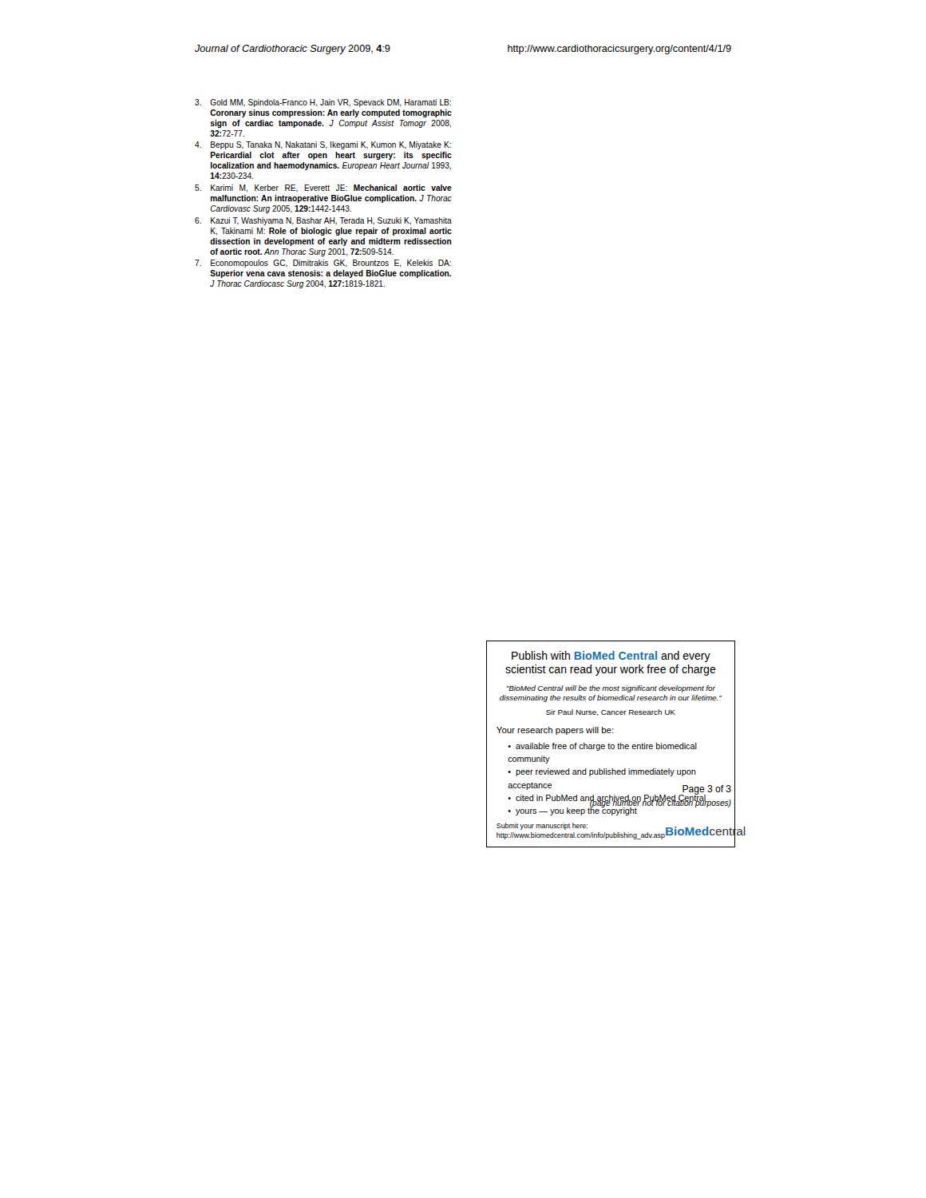Journal of Cardiothoracic Surgery 2009, 4:9
http://www.cardiothoracicsurgery.org/content/4/1/9
3. Gold MM, Spindola-Franco H, Jain VR, Spevack DM, Haramati LB: Coronary sinus compression: An early computed tomographic sign of cardiac tamponade. J Comput Assist Tomogr 2008, 32: 72-77.
4. Beppu S, Tanaka N, Nakatani S, Ikegami K, Kumon K, Miyatake K: Pericardial clot after open heart surgery: its specific localization and haemodynamics. European Heart Journal 1993, 14: 230-234.
5. Karimi M, Kerber RE, Everett JE: Mechanical aortic valve malfunction: An intraoperative BioGlue complication. J Thorac Cardiovasc Surg 2005, 129: 1442-1443.
6. Kazui T, Washiyama N, Bashar AH, Terada H, Suzuki K, Yamashita K, Takinami M: Role of biologic glue repair of proximal aortic dissection in development of early and midterm redissection of aortic root. Ann Thorac Surg 2001, 72: 509-514.
7. Economopoulos GC, Dimitrakis GK, Brountzos E, Kelekis DA: Superior vena cava stenosis: a delayed BioGlue complication. J Thorac Cardiocasc Surg 2004, 127: 1819-1821.
Publish with BioMed Central and every
scientist can read your work free of charge
"BioMed Central will be the most significant development for disseminating the results of biomedical research in our lifetime."
Sir Paul Nurse, Cancer Research UK
Your research papers will be:
available free of charge to the entire biomedical community
peer reviewed and published immediately upon acceptance
cited in PubMed and archived on PubMed Central
yours — you keep the copyright
Submit your manuscript here:
http://www.biomedcentral.com/info/publishing_adv.asp
BioMed central
Page 3 of 3
(page number not for citation purposes)